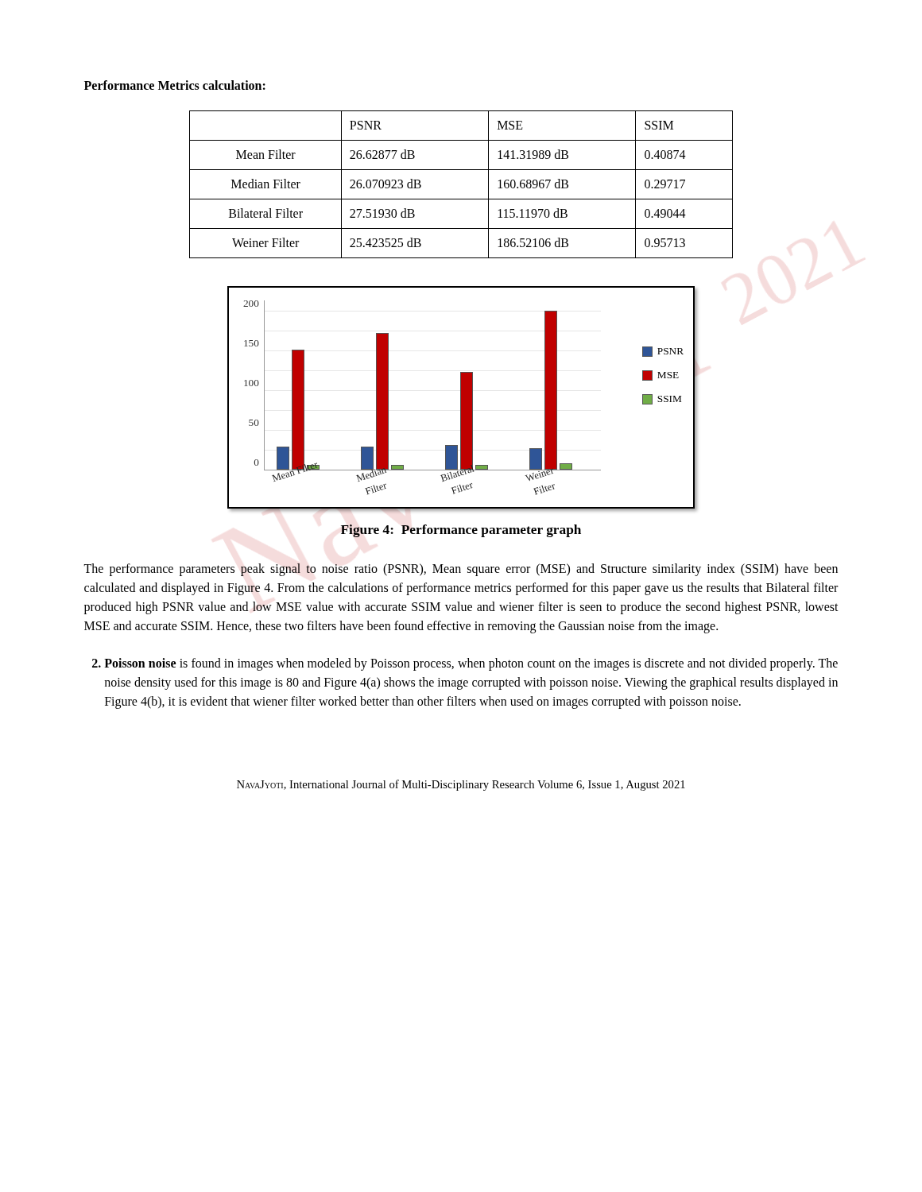NavaJyoti
2021
Performance Metrics calculation:
| | PSNR | MSE | SSIM |
| Mean Filter | 26.62877 dB | 141.31989 dB | 0.40874 |
| Median Filter | 26.070923 dB | 160.68967 dB | 0.29717 |
| Bilateral Filter | 27.51930 dB | 115.11970 dB | 0.49044 |
| Weiner Filter | 25.423525 dB | 186.52106 dB | 0.95713 |
200 150 100 50 0
Mean Filter Median
Filter Bilateral
Filter Weiner
Filter
PSNR
MSE
SSIM
Figure 4: Performance parameter graph
The performance parameters peak signal to noise ratio (PSNR), Mean square error (MSE) and Structure similarity index (SSIM) have been calculated and displayed in Figure 4. From the calculations of performance metrics performed for this paper gave us the results that Bilateral filter produced high PSNR value and low MSE value with accurate SSIM value and wiener filter is seen to produce the second highest PSNR, lowest MSE and accurate SSIM. Hence, these two filters have been found effective in removing the Gaussian noise from the image.
Poisson noise is found in images when modeled by Poisson process, when photon count on the images is discrete and not divided properly. The noise density used for this image is 80 and Figure 4(a) shows the image corrupted with poisson noise. Viewing the graphical results displayed in Figure 4(b), it is evident that wiener filter worked better than other filters when used on images corrupted with poisson noise.
NavaJyoti, International Journal of Multi-Disciplinary Research Volume 6, Issue 1, August 2021